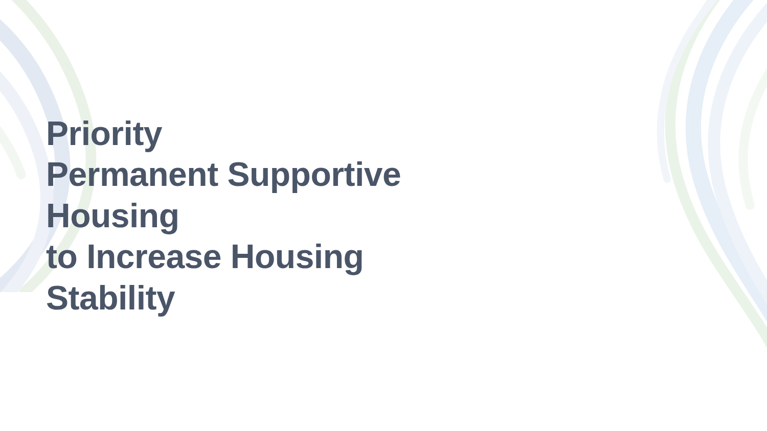Priority Permanent Supportive Housing to Increase Housing Stability